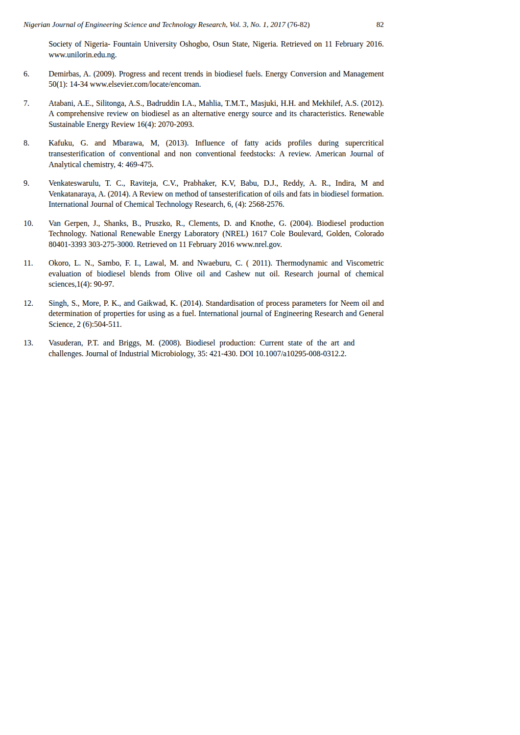Nigerian Journal of Engineering Science and Technology Research, Vol. 3, No. 1, 2017 (76-82) 82
Society of Nigeria- Fountain University Oshogbo, Osun State, Nigeria. Retrieved on 11 February 2016. www.unilorin.edu.ng.
6. Demirbas, A. (2009). Progress and recent trends in biodiesel fuels. Energy Conversion and Management 50(1): 14-34 www.elsevier.com/locate/encoman.
7. Atabani, A.E., Silitonga, A.S., Badruddin I.A., Mahlia, T.M.T., Masjuki, H.H. and Mekhilef, A.S. (2012). A comprehensive review on biodiesel as an alternative energy source and its characteristics. Renewable Sustainable Energy Review 16(4): 2070-2093.
8. Kafuku, G. and Mbarawa, M, (2013). Influence of fatty acids profiles during supercritical transesterification of conventional and non conventional feedstocks: A review. American Journal of Analytical chemistry, 4: 469-475.
9. Venkateswarulu, T. C., Raviteja, C.V., Prabhaker, K.V, Babu, D.J., Reddy, A. R., Indira, M and Venkatanaraya, A. (2014). A Review on method of tansesterification of oils and fats in biodiesel formation. International Journal of Chemical Technology Research, 6, (4): 2568-2576.
10. Van Gerpen, J., Shanks, B., Pruszko, R., Clements, D. and Knothe, G. (2004). Biodiesel production Technology. National Renewable Energy Laboratory (NREL) 1617 Cole Boulevard, Golden, Colorado 80401-3393 303-275-3000. Retrieved on 11 February 2016 www.nrel.gov.
11. Okoro, L. N., Sambo, F. I., Lawal, M. and Nwaeburu, C. ( 2011). Thermodynamic and Viscometric evaluation of biodiesel blends from Olive oil and Cashew nut oil. Research journal of chemical sciences,1(4): 90-97.
12. Singh, S., More, P. K., and Gaikwad, K. (2014). Standardisation of process parameters for Neem oil and determination of properties for using as a fuel. International journal of Engineering Research and General Science, 2 (6):504-511.
13. Vasuderan, P.T. and Briggs, M. (2008). Biodiesel production: Current state of the art and challenges. Journal of Industrial Microbiology, 35: 421-430. DOI 10.1007/a10295-008-0312.2.